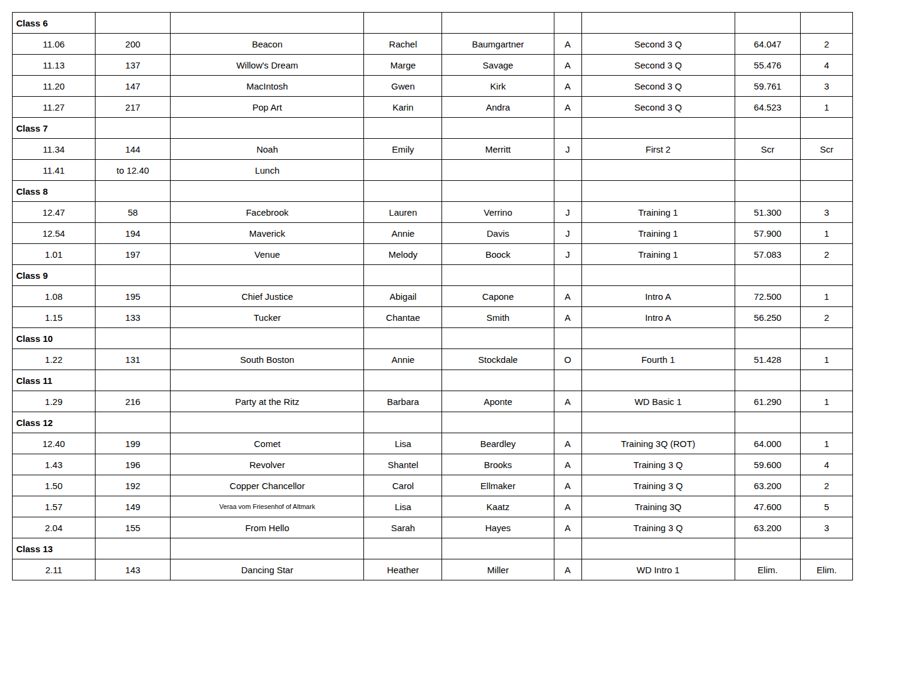| Class 6 | | | | | | | | |
| 11.06 | 200 | Beacon | Rachel | Baumgartner | A | Second 3 Q | 64.047 | 2 |
| 11.13 | 137 | Willow's Dream | Marge | Savage | A | Second 3 Q | 55.476 | 4 |
| 11.20 | 147 | MacIntosh | Gwen | Kirk | A | Second 3 Q | 59.761 | 3 |
| 11.27 | 217 | Pop Art | Karin | Andra | A | Second 3 Q | 64.523 | 1 |
| Class 7 | | | | | | | | |
| 11.34 | 144 | Noah | Emily | Merritt | J | First 2 | Scr | Scr |
| 11.41 | to 12.40 | Lunch | | | | | | |
| Class 8 | | | | | | | | |
| 12.47 | 58 | Facebrook | Lauren | Verrino | J | Training 1 | 51.300 | 3 |
| 12.54 | 194 | Maverick | Annie | Davis | J | Training 1 | 57.900 | 1 |
| 1.01 | 197 | Venue | Melody | Boock | J | Training 1 | 57.083 | 2 |
| Class 9 | | | | | | | | |
| 1.08 | 195 | Chief Justice | Abigail | Capone | A | Intro A | 72.500 | 1 |
| 1.15 | 133 | Tucker | Chantae | Smith | A | Intro A | 56.250 | 2 |
| Class 10 | | | | | | | | |
| 1.22 | 131 | South Boston | Annie | Stockdale | O | Fourth 1 | 51.428 | 1 |
| Class 11 | | | | | | | | |
| 1.29 | 216 | Party at the Ritz | Barbara | Aponte | A | WD Basic 1 | 61.290 | 1 |
| Class 12 | | | | | | | | |
| 12.40 | 199 | Comet | Lisa | Beardley | A | Training 3Q (ROT) | 64.000 | 1 |
| 1.43 | 196 | Revolver | Shantel | Brooks | A | Training 3 Q | 59.600 | 4 |
| 1.50 | 192 | Copper Chancellor | Carol | Ellmaker | A | Training 3 Q | 63.200 | 2 |
| 1.57 | 149 | Veraa vom Friesenhof of Altmark | Lisa | Kaatz | A | Training 3Q | 47.600 | 5 |
| 2.04 | 155 | From Hello | Sarah | Hayes | A | Training 3 Q | 63.200 | 3 |
| Class 13 | | | | | | | | |
| 2.11 | 143 | Dancing Star | Heather | Miller | A | WD Intro 1 | Elim. | Elim. |